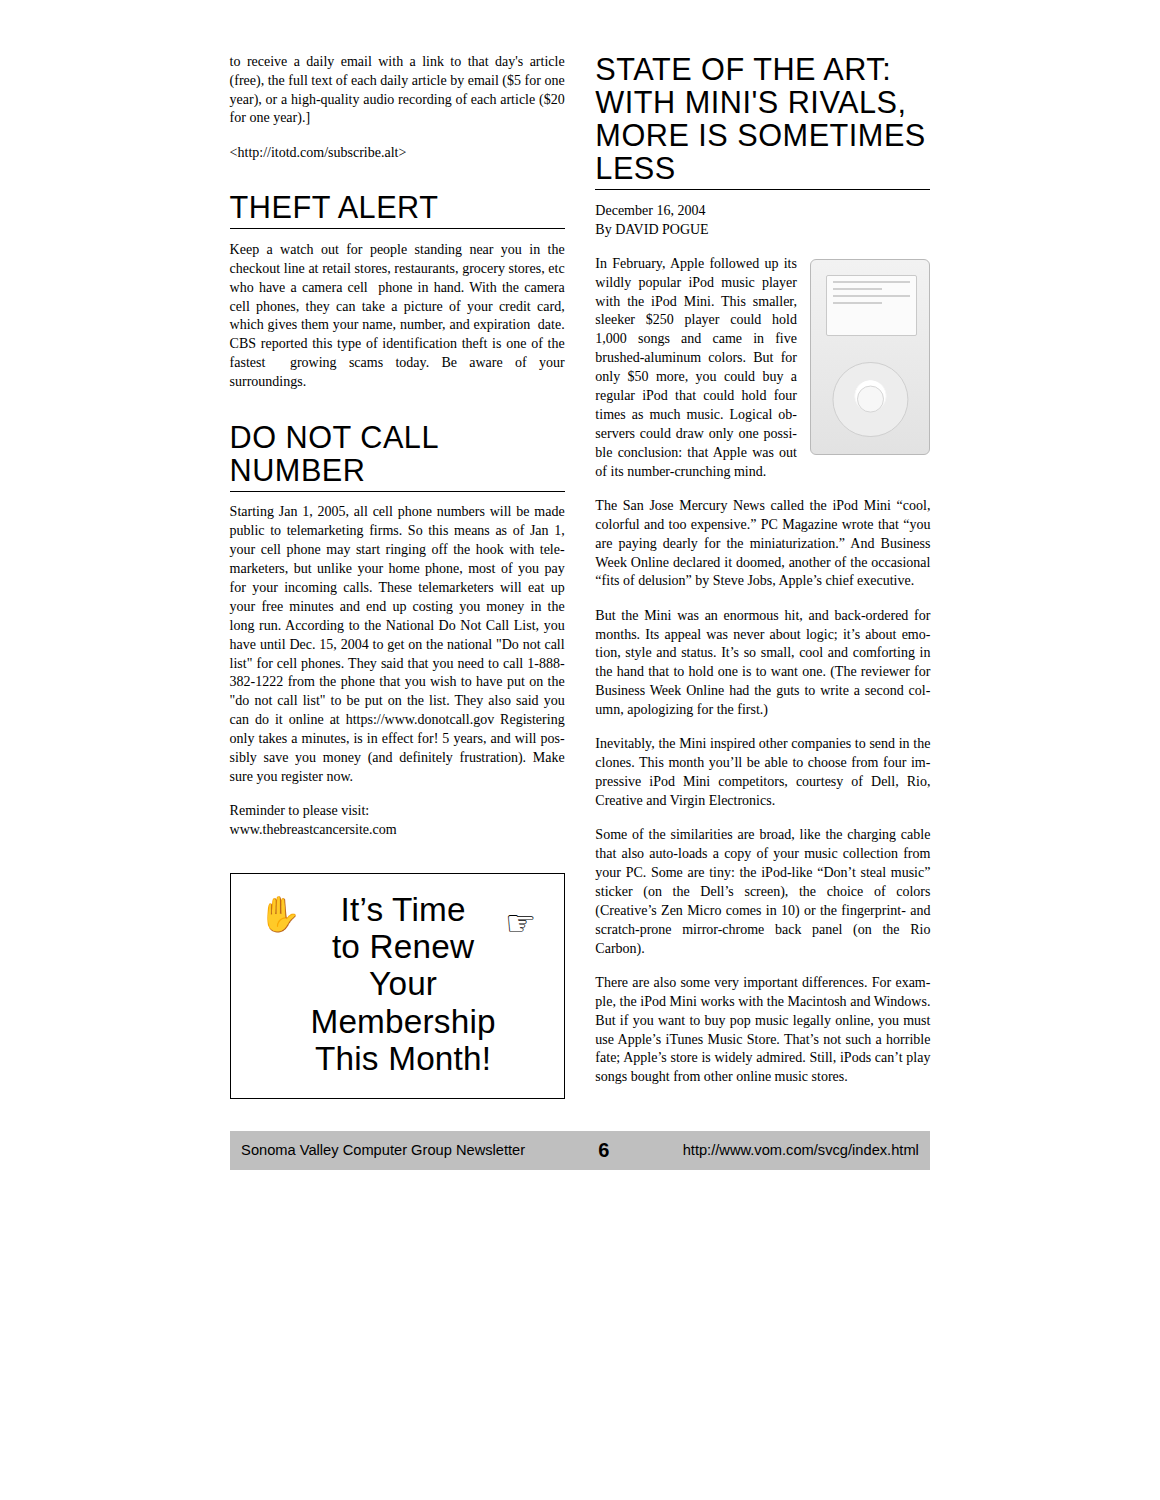to receive a daily email with a link to that day's article (free), the full text of each daily article by email ($5 for one year), or a high-quality audio recording of each article ($20 for one year).]
<http://itotd.com/subscribe.alt>
Theft Alert
Keep a watch out for people standing near you in the checkout line at retail stores, restaurants, grocery stores, etc who have a camera cell phone in hand. With the camera cell phones, they can take a picture of your credit card, which gives them your name, number, and expiration date. CBS reported this type of identification theft is one of the fastest growing scams today. Be aware of your surroundings.
Do Not Call Number
Starting Jan 1, 2005, all cell phone numbers will be made public to telemarketing firms. So this means as of Jan 1, your cell phone may start ringing off the hook with telemarketers, but unlike your home phone, most of you pay for your incoming calls. These telemarketers will eat up your free minutes and end up costing you money in the long run. According to the National Do Not Call List, you have until Dec. 15, 2004 to get on the national "Do not call list" for cell phones. They said that you need to call 1-888-382-1222 from the phone that you wish to have put on the "do not call list" to be put on the list. They also said you can do it online at https://www.donotcall.gov Registering only takes a minutes, is in effect for! 5 years, and will possibly save you money (and definitely frustration). Make sure you register now.
Reminder to please visit:
www.thebreastcancersite.com
✋
It’s Time
to Renew
Your
Membership
This Month!
☞
State of the Art: With Mini's Rivals, More Is Sometimes Less
December 16, 2004
By DAVID POGUE
In February, Apple followed up its wildly popular iPod music player with the iPod Mini. This smaller, sleeker $250 player could hold 1,000 songs and came in five brushed-aluminum colors. But for only $50 more, you could buy a regular iPod that could hold four times as much music. Logical observers could draw only one possible conclusion: that Apple was out of its number-crunching mind.
The San Jose Mercury News called the iPod Mini “cool, colorful and too expensive.” PC Magazine wrote that “you are paying dearly for the miniaturization.” And Business Week Online declared it doomed, another of the occasional “fits of delusion” by Steve Jobs, Apple’s chief executive.
But the Mini was an enormous hit, and back-ordered for months. Its appeal was never about logic; it’s about emotion, style and status. It’s so small, cool and comforting in the hand that to hold one is to want one. (The reviewer for Business Week Online had the guts to write a second column, apologizing for the first.)
Inevitably, the Mini inspired other companies to send in the clones. This month you’ll be able to choose from four impressive iPod Mini competitors, courtesy of Dell, Rio, Creative and Virgin Electronics.
Some of the similarities are broad, like the charging cable that also auto-loads a copy of your music collection from your PC. Some are tiny: the iPod-like “Don’t steal music” sticker (on the Dell’s screen), the choice of colors (Creative’s Zen Micro comes in 10) or the fingerprint- and scratch-prone mirror-chrome back panel (on the Rio Carbon).
There are also some very important differences. For example, the iPod Mini works with the Macintosh and Windows. But if you want to buy pop music legally online, you must use Apple’s iTunes Music Store. That’s not such a horrible fate; Apple’s store is widely admired. Still, iPods can’t play songs bought from other online music stores.
Sonoma Valley Computer Group Newsletter
6
http://www.vom.com/svcg/index.html